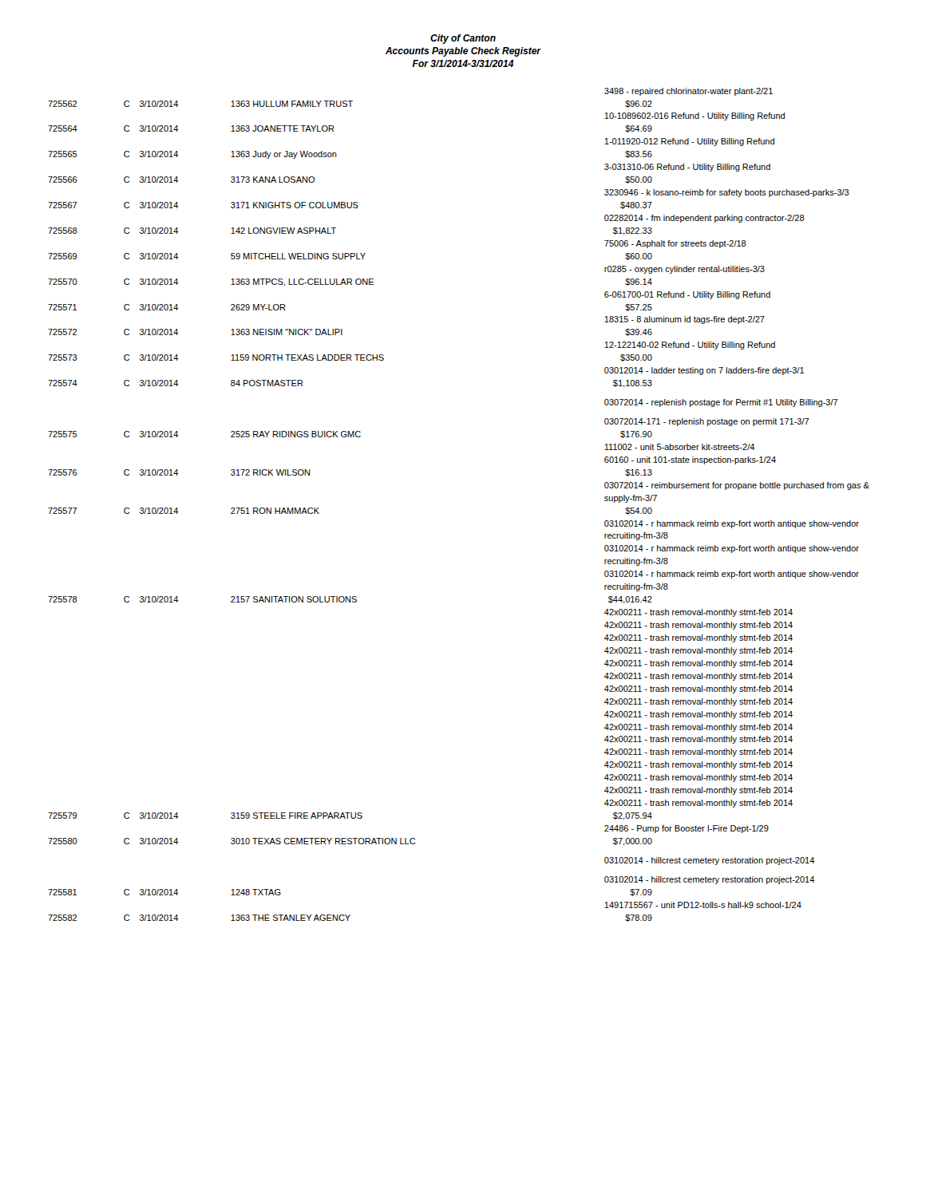City of Canton
Accounts Payable Check Register
For 3/1/2014-3/31/2014
| | | | | 3498 - repaired chlorinator-water plant-2/21 |
| 725562 | C | 3/10/2014 | 1363 HULLUM FAMILY TRUST | $96.02 |
| | 10-1089602-016 Refund - Utility Billing Refund |
| 725564 | C | 3/10/2014 | 1363 JOANETTE TAYLOR | $64.69 |
| | 1-011920-012 Refund - Utility Billing Refund |
| 725565 | C | 3/10/2014 | 1363 Judy or Jay Woodson | $83.56 |
| | 3-031310-06 Refund - Utility Billing Refund |
| 725566 | C | 3/10/2014 | 3173 KANA LOSANO | $50.00 |
| | 3230946 - k losano-reimb for safety boots purchased-parks-3/3 |
| 725567 | C | 3/10/2014 | 3171 KNIGHTS OF COLUMBUS | $480.37 |
| | 02282014 - fm independent parking contractor-2/28 |
| 725568 | C | 3/10/2014 | 142 LONGVIEW ASPHALT | $1,822.33 |
| | 75006 - Asphalt for streets dept-2/18 |
| 725569 | C | 3/10/2014 | 59 MITCHELL WELDING SUPPLY | $60.00 |
| | r0285 - oxygen cylinder rental-utilities-3/3 |
| 725570 | C | 3/10/2014 | 1363 MTPCS, LLC-CELLULAR ONE | $96.14 |
| | 6-061700-01 Refund - Utility Billing Refund |
| 725571 | C | 3/10/2014 | 2629 MY-LOR | $57.25 |
| | 18315 - 8 aluminum id tags-fire dept-2/27 |
| 725572 | C | 3/10/2014 | 1363 NEISIM "NICK" DALIPI | $39.46 |
| | 12-122140-02 Refund - Utility Billing Refund |
| 725573 | C | 3/10/2014 | 1159 NORTH TEXAS LADDER TECHS | $350.00 |
| | 03012014 - ladder testing on 7 ladders-fire dept-3/1 |
| 725574 | C | 3/10/2014 | 84 POSTMASTER | $1,108.53 |
| | 03072014 - replenish postage for Permit #1 Utility Billing-3/7 |
| | 03072014-171 - replenish postage on permit 171-3/7 |
| 725575 | C | 3/10/2014 | 2525 RAY RIDINGS BUICK GMC | $176.90 |
| | 111002 - unit 5-absorber kit-streets-2/4 |
| | 60160 - unit 101-state inspection-parks-1/24 |
| 725576 | C | 3/10/2014 | 3172 RICK WILSON | $16.13 |
| | 03072014 - reimbursement for propane bottle purchased from gas & supply-fm-3/7 |
| 725577 | C | 3/10/2014 | 2751 RON HAMMACK | $54.00 |
| | 03102014 - r hammack reimb exp-fort worth antique show-vendor recruiting-fm-3/8 |
| | 03102014 - r hammack reimb exp-fort worth antique show-vendor recruiting-fm-3/8 |
| | 03102014 - r hammack reimb exp-fort worth antique show-vendor recruiting-fm-3/8 |
| 725578 | C | 3/10/2014 | 2157 SANITATION SOLUTIONS | $44,016.42 |
| | 42x00211 - trash removal-monthly stmt-feb 2014 |
| | 42x00211 - trash removal-monthly stmt-feb 2014 |
| | 42x00211 - trash removal-monthly stmt-feb 2014 |
| | 42x00211 - trash removal-monthly stmt-feb 2014 |
| | 42x00211 - trash removal-monthly stmt-feb 2014 |
| | 42x00211 - trash removal-monthly stmt-feb 2014 |
| | 42x00211 - trash removal-monthly stmt-feb 2014 |
| | 42x00211 - trash removal-monthly stmt-feb 2014 |
| | 42x00211 - trash removal-monthly stmt-feb 2014 |
| | 42x00211 - trash removal-monthly stmt-feb 2014 |
| | 42x00211 - trash removal-monthly stmt-feb 2014 |
| | 42x00211 - trash removal-monthly stmt-feb 2014 |
| | 42x00211 - trash removal-monthly stmt-feb 2014 |
| | 42x00211 - trash removal-monthly stmt-feb 2014 |
| | 42x00211 - trash removal-monthly stmt-feb 2014 |
| | 42x00211 - trash removal-monthly stmt-feb 2014 |
| 725579 | C | 3/10/2014 | 3159 STEELE FIRE APPARATUS | $2,075.94 |
| | 24486 - Pump for Booster I-Fire Dept-1/29 |
| 725580 | C | 3/10/2014 | 3010 TEXAS CEMETERY RESTORATION LLC | $7,000.00 |
| | 03102014 - hillcrest cemetery restoration project-2014 |
| | 03102014 - hillcrest cemetery restoration project-2014 |
| 725581 | C | 3/10/2014 | 1248 TXTAG | $7.09 |
| | 1491715567 - unit PD12-tolls-s hall-k9 school-1/24 |
| 725582 | C | 3/10/2014 | 1363 THE STANLEY AGENCY | $78.09 |